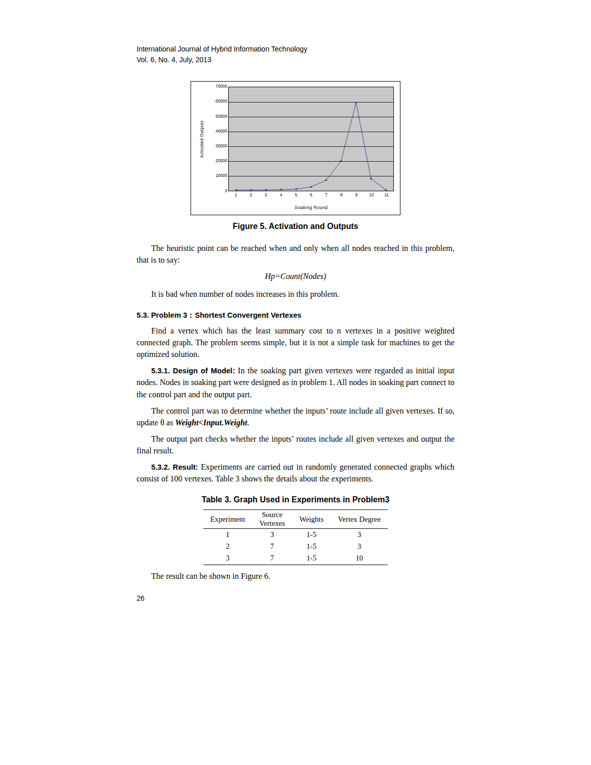International Journal of Hybrid Information Technology
Vol. 6, No. 4, July, 2013
Activated Outputs
70000
60000
50000
40000
30000
20000
10000
0
1
2
3
4
5
6
7
8
9
10
11
Soaking Round
Figure 5. Activation and Outputs
The heuristic point can be reached when and only when all nodes reached in this problem, that is to say:
Hp=Count(Nodes)
It is bad when number of nodes increases in this problem.
5.3. Problem 3：Shortest Convergent Vertexes
Find a vertex which has the least summary cost to n vertexes in a positive weighted connected graph. The problem seems simple, but it is not a simple task for machines to get the optimized solution.
5.3.1. Design of Model: In the soaking part given vertexes were regarded as initial input nodes. Nodes in soaking part were designed as in problem 1. All nodes in soaking part connect to the control part and the output part.
The control part was to determine whether the inputs’ route include all given vertexes. If so, update θ as Weight<Input.Weight.
The output part checks whether the inputs’ routes include all given vertexes and output the final result.
5.3.2. Result: Experiments are carried out in randomly generated connected graphs which consist of 100 vertexes. Table 3 shows the details about the experiments.
Table 3. Graph Used in Experiments in Problem3
| Experiment | Source Vertexes | Weights | Vertex Degree |
| --- | --- | --- | --- |
| 1 | 3 | 1-5 | 3 |
| 2 | 7 | 1-5 | 3 |
| 3 | 7 | 1-5 | 10 |
The result can be shown in Figure 6.
26